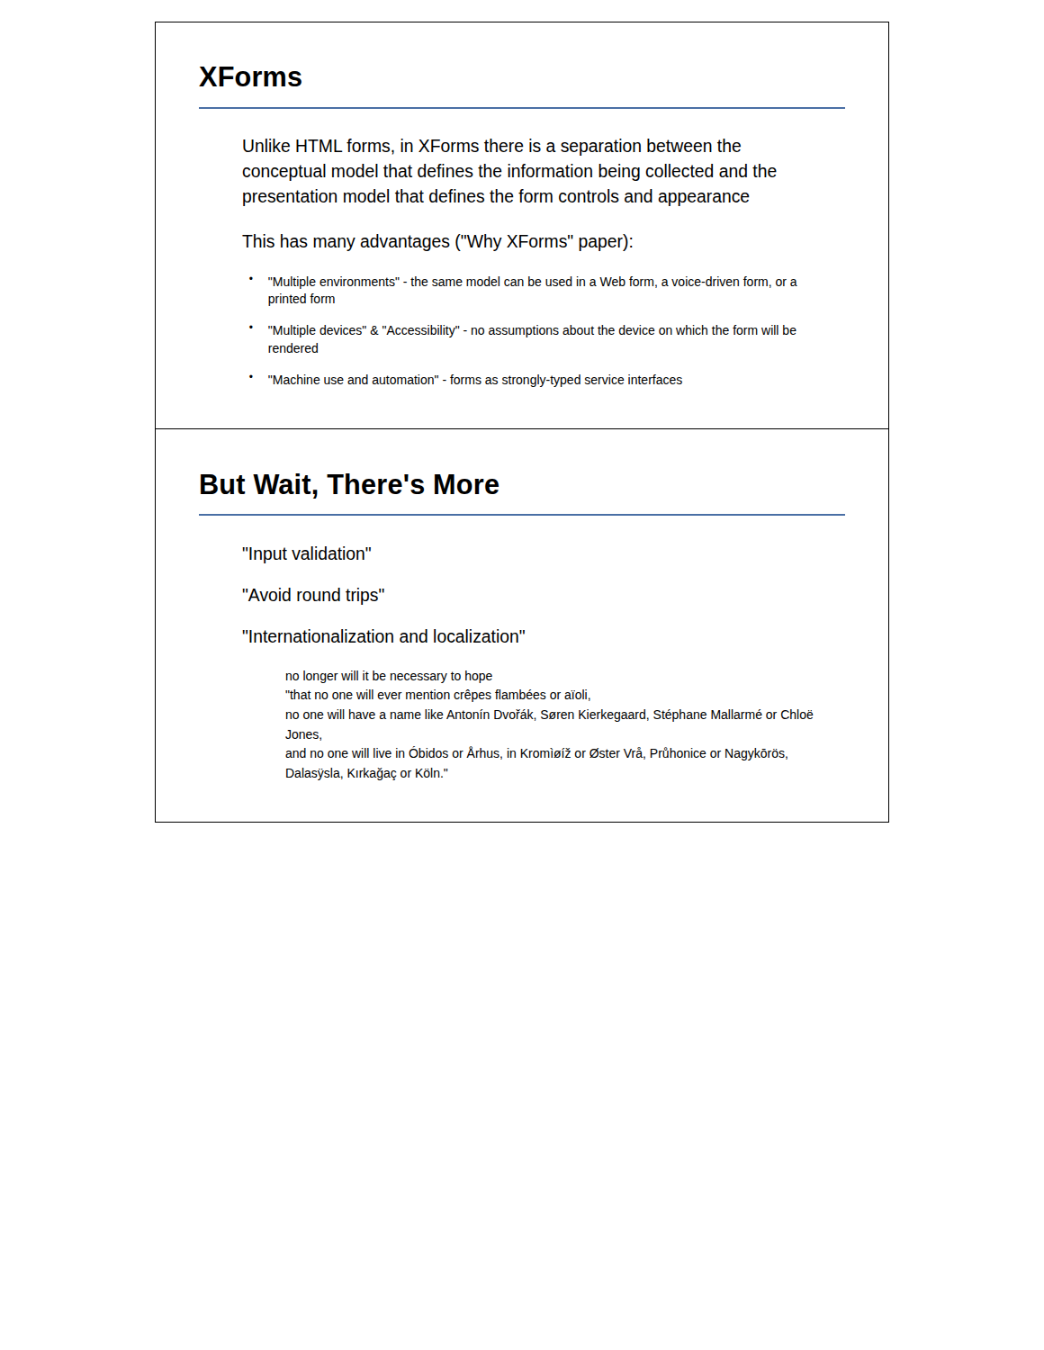XForms
Unlike HTML forms, in XForms there is a separation between the conceptual model that defines the information being collected and the presentation model that defines the form controls and appearance
This has many advantages ("Why XForms" paper):
"Multiple environments" - the same model can be used in a Web form, a voice-driven form, or a printed form
"Multiple devices" & "Accessibility" - no assumptions about the device on which the form will be rendered
"Machine use and automation" - forms as strongly-typed service interfaces
But Wait, There's More
"Input validation"
"Avoid round trips"
"Internationalization and localization"
no longer will it be necessary to hope "that no one will ever mention crêpes flambées or aïoli, no one will have a name like Antonín Dvořák, Søren Kierkegaard, Stéphane Mallarmé or Chloë Jones, and no one will live in Óbidos or Århus, in Kromìøíž or Øster Vrå, Průhonice or Nagykōrös, Dalasÿsla, Kırkağaç or Köln."